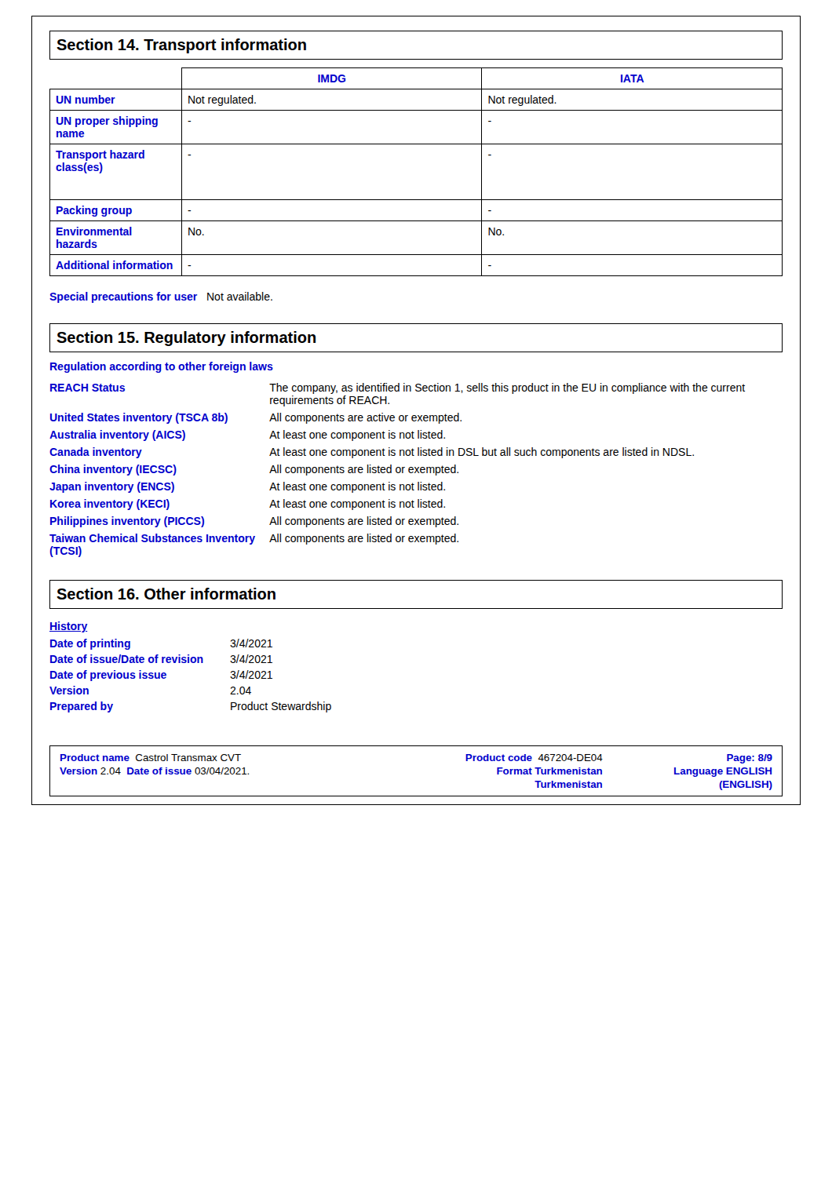Section 14. Transport information
| | IMDG | IATA |
| UN number | Not regulated. | Not regulated. |
| UN proper shipping name | - | - |
| Transport hazard class(es) | - | - |
| Packing group | - | - |
| Environmental hazards | No. | No. |
| Additional information | - | - |
Special precautions for user Not available.
Section 15. Regulatory information
Regulation according to other foreign laws
| REACH Status | The company, as identified in Section 1, sells this product in the EU in compliance with the current requirements of REACH. |
| United States inventory (TSCA 8b) | All components are active or exempted. |
| Australia inventory (AICS) | At least one component is not listed. |
| Canada inventory | At least one component is not listed in DSL but all such components are listed in NDSL. |
| China inventory (IECSC) | All components are listed or exempted. |
| Japan inventory (ENCS) | At least one component is not listed. |
| Korea inventory (KECI) | At least one component is not listed. |
| Philippines inventory (PICCS) | All components are listed or exempted. |
| Taiwan Chemical Substances Inventory (TCSI) | All components are listed or exempted. |
Section 16. Other information
History
| Date of printing | 3/4/2021 |
| Date of issue/Date of revision | 3/4/2021 |
| Date of previous issue | 3/4/2021 |
| Version | 2.04 |
| Prepared by | Product Stewardship |
| Product name Castrol Transmax CVT | Product code 467204-DE04 | Page: 8/9 |
| Version 2.04 Date of issue 03/04/2021. | Format Turkmenistan | Language ENGLISH |
| | Turkmenistan | (ENGLISH) |